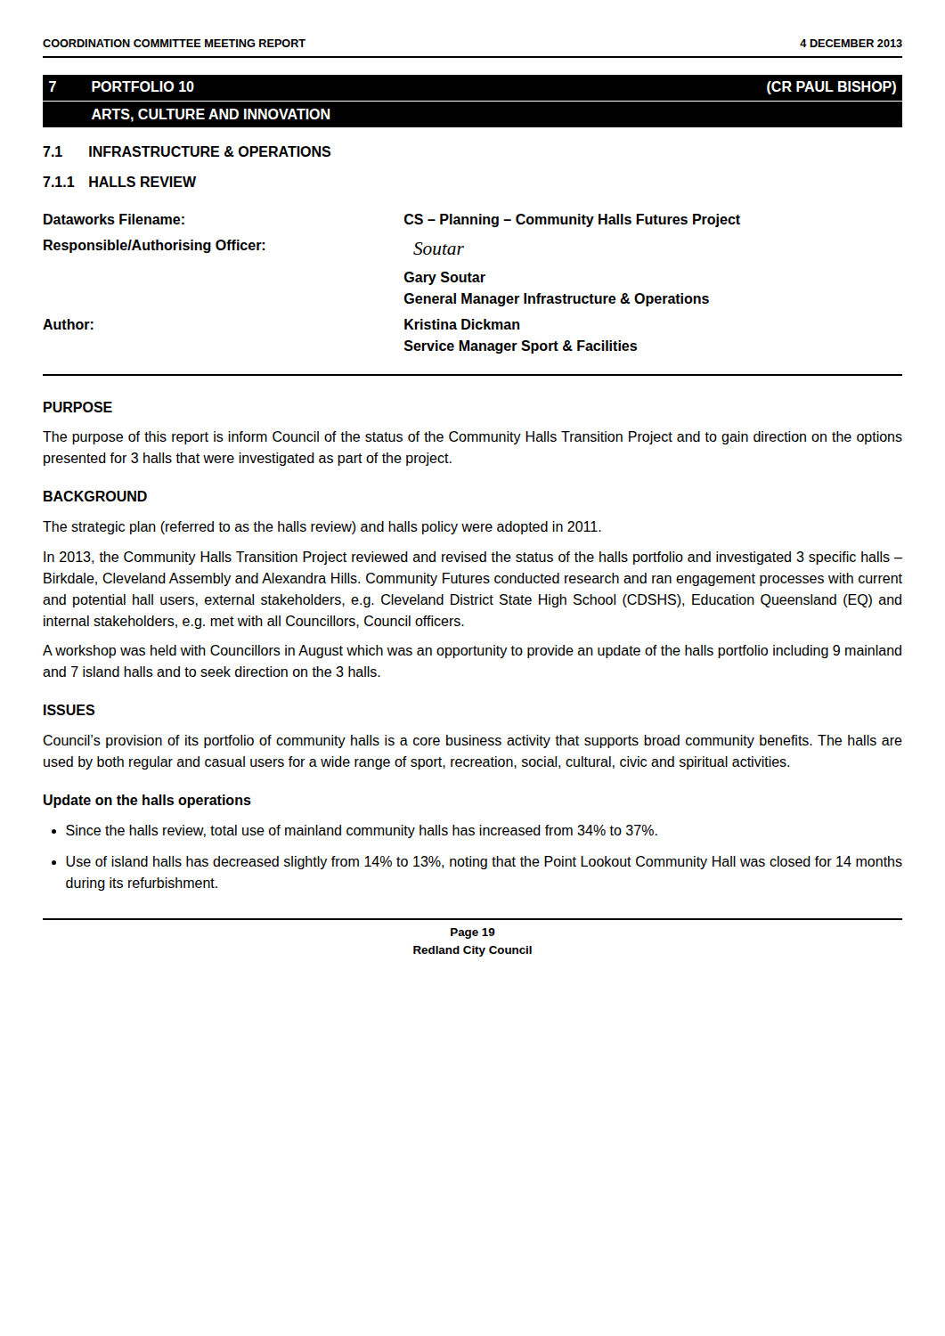COORDINATION COMMITTEE MEETING REPORT 4 DECEMBER 2013
7 PORTFOLIO 10 (CR PAUL BISHOP)
ARTS, CULTURE AND INNOVATION
7.1 INFRASTRUCTURE & OPERATIONS
7.1.1 HALLS REVIEW
| Dataworks Filename: | CS – Planning – Community Halls Futures Project |
| Responsible/Authorising Officer: | Soutar |
| | Gary Soutar General Manager Infrastructure & Operations |
| Author: | Kristina Dickman Service Manager Sport & Facilities |
PURPOSE
The purpose of this report is inform Council of the status of the Community Halls Transition Project and to gain direction on the options presented for 3 halls that were investigated as part of the project.
BACKGROUND
The strategic plan (referred to as the halls review) and halls policy were adopted in 2011.
In 2013, the Community Halls Transition Project reviewed and revised the status of the halls portfolio and investigated 3 specific halls – Birkdale, Cleveland Assembly and Alexandra Hills. Community Futures conducted research and ran engagement processes with current and potential hall users, external stakeholders, e.g. Cleveland District State High School (CDSHS), Education Queensland (EQ) and internal stakeholders, e.g. met with all Councillors, Council officers.
A workshop was held with Councillors in August which was an opportunity to provide an update of the halls portfolio including 9 mainland and 7 island halls and to seek direction on the 3 halls.
ISSUES
Council’s provision of its portfolio of community halls is a core business activity that supports broad community benefits. The halls are used by both regular and casual users for a wide range of sport, recreation, social, cultural, civic and spiritual activities.
Update on the halls operations
Since the halls review, total use of mainland community halls has increased from 34% to 37%.
Use of island halls has decreased slightly from 14% to 13%, noting that the Point Lookout Community Hall was closed for 14 months during its refurbishment.
Page 19
Redland City Council